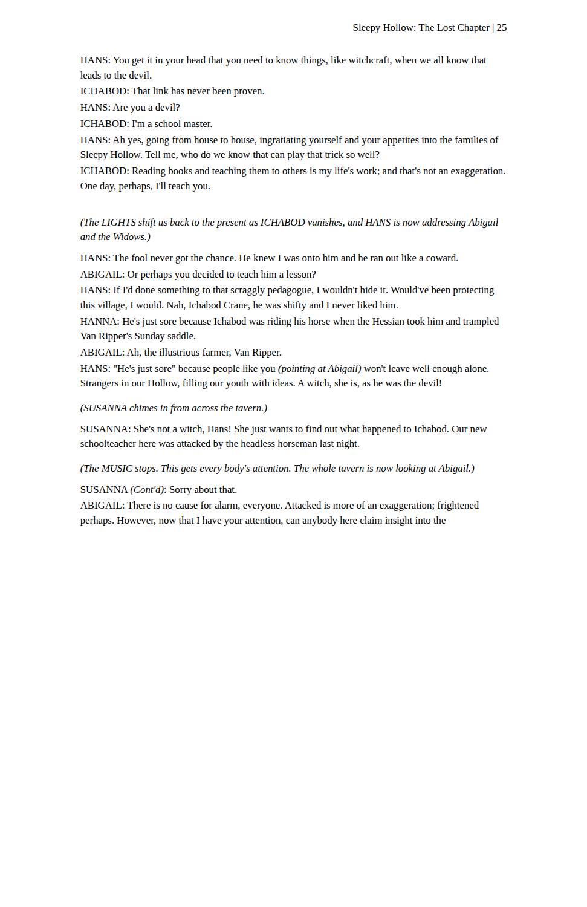Sleepy Hollow: The Lost Chapter | 25
HANS: You get it in your head that you need to know things, like witchcraft, when we all know that leads to the devil.
ICHABOD: That link has never been proven.
HANS: Are you a devil?
ICHABOD: I'm a school master.
HANS: Ah yes, going from house to house, ingratiating yourself and your appetites into the families of Sleepy Hollow. Tell me, who do we know that can play that trick so well?
ICHABOD: Reading books and teaching them to others is my life's work; and that's not an exaggeration. One day, perhaps, I'll teach you.
(The LIGHTS shift us back to the present as ICHABOD vanishes, and HANS is now addressing Abigail and the Widows.)
HANS: The fool never got the chance. He knew I was onto him and he ran out like a coward.
ABIGAIL: Or perhaps you decided to teach him a lesson?
HANS: If I'd done something to that scraggly pedagogue, I wouldn't hide it. Would've been protecting this village, I would. Nah, Ichabod Crane, he was shifty and I never liked him.
HANNA: He's just sore because Ichabod was riding his horse when the Hessian took him and trampled Van Ripper's Sunday saddle.
ABIGAIL: Ah, the illustrious farmer, Van Ripper.
HANS: "He's just sore" because people like you (pointing at Abigail) won't leave well enough alone. Strangers in our Hollow, filling our youth with ideas. A witch, she is, as he was the devil!
(SUSANNA chimes in from across the tavern.)
SUSANNA: She's not a witch, Hans! She just wants to find out what happened to Ichabod. Our new schoolteacher here was attacked by the headless horseman last night.
(The MUSIC stops. This gets every body's attention. The whole tavern is now looking at Abigail.)
SUSANNA (Cont'd): Sorry about that.
ABIGAIL: There is no cause for alarm, everyone. Attacked is more of an exaggeration; frightened perhaps. However, now that I have your attention, can anybody here claim insight into the